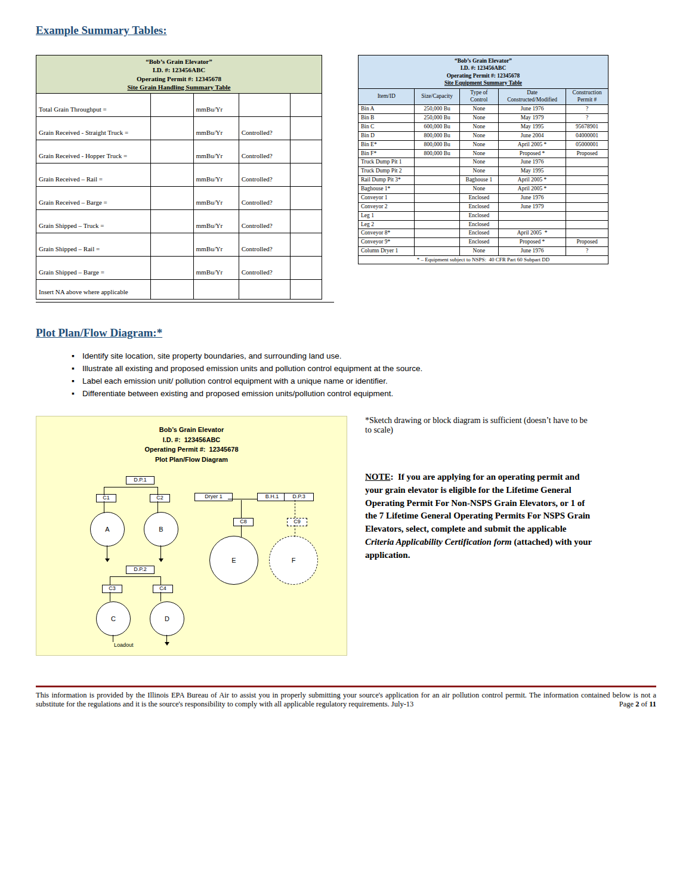Example Summary Tables:
| “Bob’s Grain Elevator” I.D. #: 123456ABC Operating Permit #: 12345678 Site Grain Handling Summary Table |
| --- |
| Total Grain Throughput = | | mmBu/Yr | | |
| Grain Received - Straight Truck = | | mmBu/Yr | Controlled? | |
| Grain Received - Hopper Truck = | | mmBu/Yr | Controlled? | |
| Grain Received – Rail = | | mmBu/Yr | Controlled? | |
| Grain Received – Barge = | | mmBu/Yr | Controlled? | |
| Grain Shipped – Truck = | | mmBu/Yr | Controlled? | |
| Grain Shipped – Rail = | | mmBu/Yr | Controlled? | |
| Grain Shipped – Barge = | | mmBu/Yr | Controlled? | |
| Insert NA above where applicable | | | | |
| “Bob’s Grain Elevator” I.D. #: 123456ABC Operating Permit #: 12345678 Site Equipment Summary Table |
| --- |
| Item/ID | Size/Capacity | Type of Control | Date Constructed/Modified | Construction Permit # |
| Bin A | 250,000 Bu | None | June 1976 | ? |
| Bin B | 250,000 Bu | None | May 1979 | ? |
| Bin C | 600,000 Bu | None | May 1995 | 95678901 |
| Bin D | 800,000 Bu | None | June 2004 | 04000001 |
| Bin E* | 800,000 Bu | None | April 2005 * | 05000001 |
| Bin F* | 800,000 Bu | None | Proposed * | Proposed |
| Truck Dump Pit 1 | | None | June 1976 | |
| Truck Dump Pit 2 | | None | May 1995 | |
| Rail Dump Pit 3* | | Baghouse 1 | April 2005 * | |
| Baghouse 1* | | None | April 2005 * | |
| Conveyor 1 | | Enclosed | June 1976 | |
| Conveyor 2 | | Enclosed | June 1979 | |
| Leg 1 | | Enclosed | | |
| Leg 2 | | Enclosed | | |
| Conveyor 8* | | Enclosed | April 2005 * | |
| Conveyor 9* | | Enclosed | Proposed * | Proposed |
| Column Dryer 1 | | None | June 1976 | ? |
| * – Equipment subject to NSPS: 40 CFR Part 60 Subpart DD |
Plot Plan/Flow Diagram:*
Identify site location, site property boundaries, and surrounding land use.
Illustrate all existing and proposed emission units and pollution control equipment at the source.
Label each emission unit/ pollution control equipment with a unique name or identifier.
Differentiate between existing and proposed emission units/pollution control equipment.
Bob’s Grain Elevator
I.D. #: 123456ABC
Operating Permit #: 12345678
Plot Plan/Flow Diagram
D.P.1
C1
C2
Dryer 1
B.H.1
D.P.3
C8
C9
A
B
E
F
D.P.2
C3
C4
C
D
Loadout
*Sketch drawing or block diagram is sufficient (doesn’t have to be to scale)
NOTE: If you are applying for an operating permit and your grain elevator is eligible for the Lifetime General Operating Permit For Non-NSPS Grain Elevators, or 1 of the 7 Lifetime General Operating Permits For NSPS Grain Elevators, select, complete and submit the applicable Criteria Applicability Certification form (attached) with your application.
This information is provided by the Illinois EPA Bureau of Air to assist you in properly submitting your source's application for an air pollution control permit. The information contained below is not a substitute for the regulations and it is the source's responsibility to comply with all applicable regulatory requirements. July-13Page 2 of 11